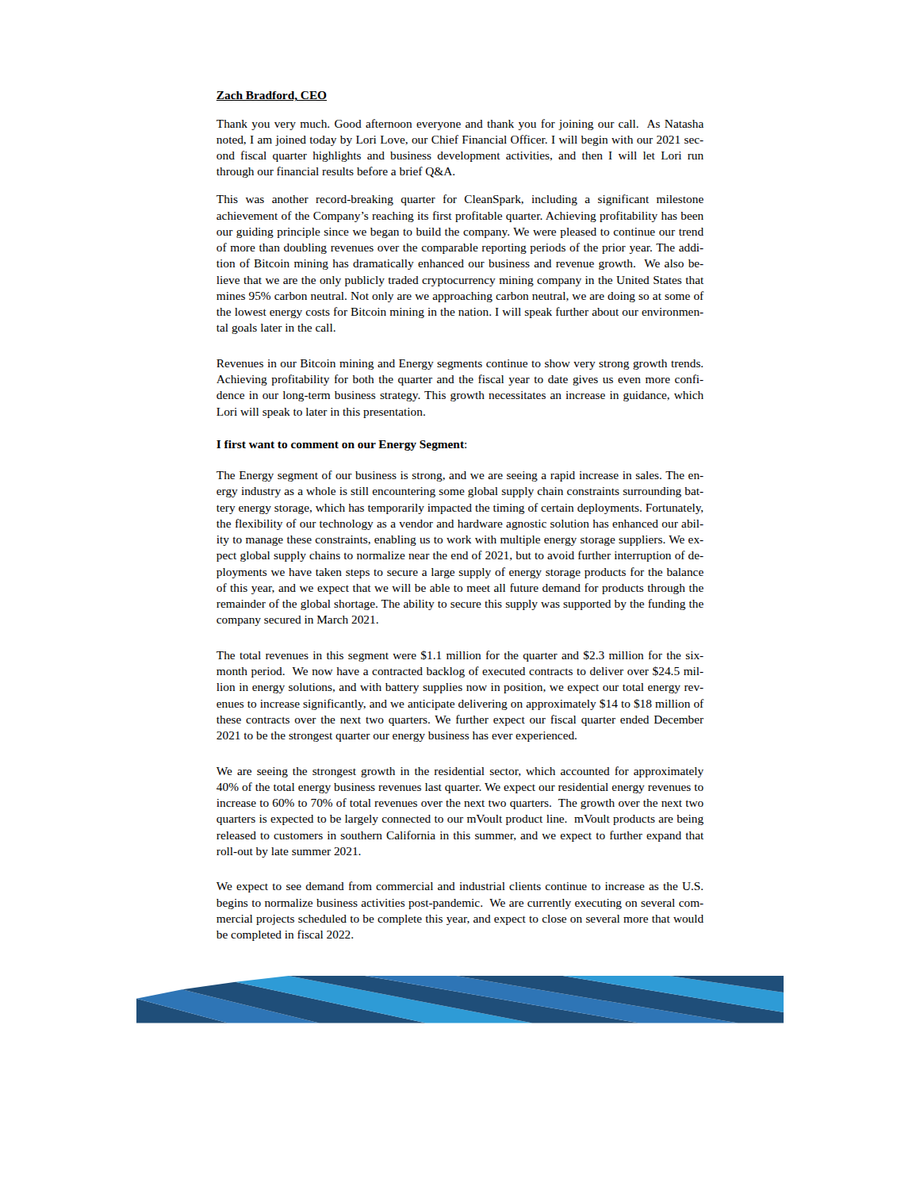Zach Bradford, CEO
Thank you very much. Good afternoon everyone and thank you for joining our call. As Natasha noted, I am joined today by Lori Love, our Chief Financial Officer. I will begin with our 2021 second fiscal quarter highlights and business development activities, and then I will let Lori run through our financial results before a brief Q&A.
This was another record-breaking quarter for CleanSpark, including a significant milestone achievement of the Company’s reaching its first profitable quarter. Achieving profitability has been our guiding principle since we began to build the company. We were pleased to continue our trend of more than doubling revenues over the comparable reporting periods of the prior year. The addition of Bitcoin mining has dramatically enhanced our business and revenue growth. We also believe that we are the only publicly traded cryptocurrency mining company in the United States that mines 95% carbon neutral. Not only are we approaching carbon neutral, we are doing so at some of the lowest energy costs for Bitcoin mining in the nation. I will speak further about our environmental goals later in the call.
Revenues in our Bitcoin mining and Energy segments continue to show very strong growth trends. Achieving profitability for both the quarter and the fiscal year to date gives us even more confidence in our long-term business strategy. This growth necessitates an increase in guidance, which Lori will speak to later in this presentation.
I first want to comment on our Energy Segment:
The Energy segment of our business is strong, and we are seeing a rapid increase in sales. The energy industry as a whole is still encountering some global supply chain constraints surrounding battery energy storage, which has temporarily impacted the timing of certain deployments. Fortunately, the flexibility of our technology as a vendor and hardware agnostic solution has enhanced our ability to manage these constraints, enabling us to work with multiple energy storage suppliers. We expect global supply chains to normalize near the end of 2021, but to avoid further interruption of deployments we have taken steps to secure a large supply of energy storage products for the balance of this year, and we expect that we will be able to meet all future demand for products through the remainder of the global shortage. The ability to secure this supply was supported by the funding the company secured in March 2021.
The total revenues in this segment were $1.1 million for the quarter and $2.3 million for the six-month period. We now have a contracted backlog of executed contracts to deliver over $24.5 million in energy solutions, and with battery supplies now in position, we expect our total energy revenues to increase significantly, and we anticipate delivering on approximately $14 to $18 million of these contracts over the next two quarters. We further expect our fiscal quarter ended December 2021 to be the strongest quarter our energy business has ever experienced.
We are seeing the strongest growth in the residential sector, which accounted for approximately 40% of the total energy business revenues last quarter. We expect our residential energy revenues to increase to 60% to 70% of total revenues over the next two quarters. The growth over the next two quarters is expected to be largely connected to our mVoult product line. mVoult products are being released to customers in southern California in this summer, and we expect to further expand that roll-out by late summer 2021.
We expect to see demand from commercial and industrial clients continue to increase as the U.S. begins to normalize business activities post-pandemic. We are currently executing on several commercial projects scheduled to be complete this year, and expect to close on several more that would be completed in fiscal 2022.